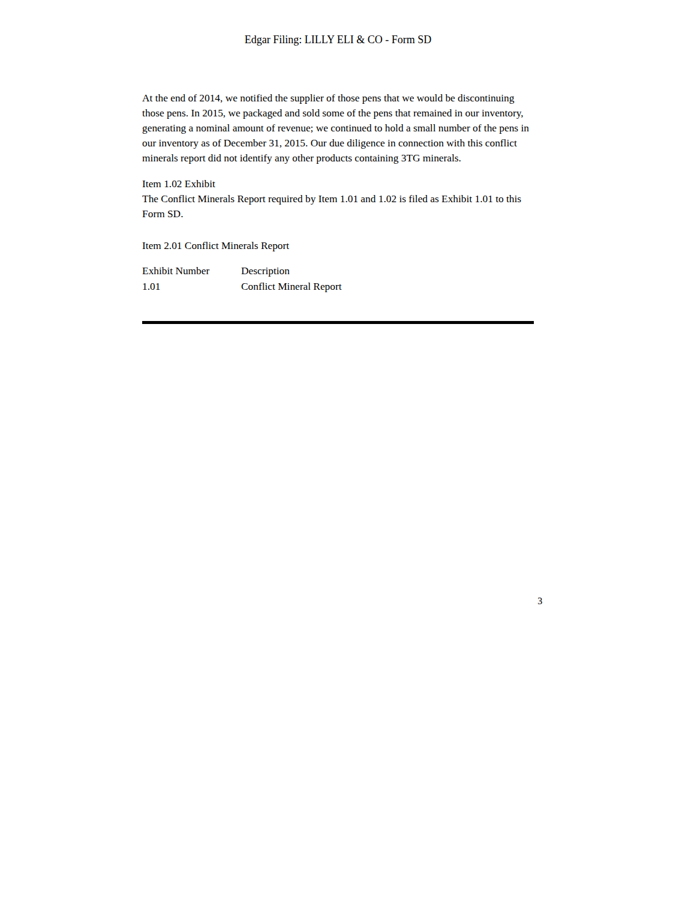Edgar Filing: LILLY ELI & CO - Form SD
At the end of 2014, we notified the supplier of those pens that we would be discontinuing those pens. In 2015, we packaged and sold some of the pens that remained in our inventory, generating a nominal amount of revenue; we continued to hold a small number of the pens in our inventory as of December 31, 2015. Our due diligence in connection with this conflict minerals report did not identify any other products containing 3TG minerals.
Item 1.02 Exhibit
The Conflict Minerals Report required by Item 1.01 and 1.02 is filed as Exhibit 1.01 to this Form SD.
Item 2.01 Conflict Minerals Report
| Exhibit Number | Description |
| 1.01 | Conflict Mineral Report |
3